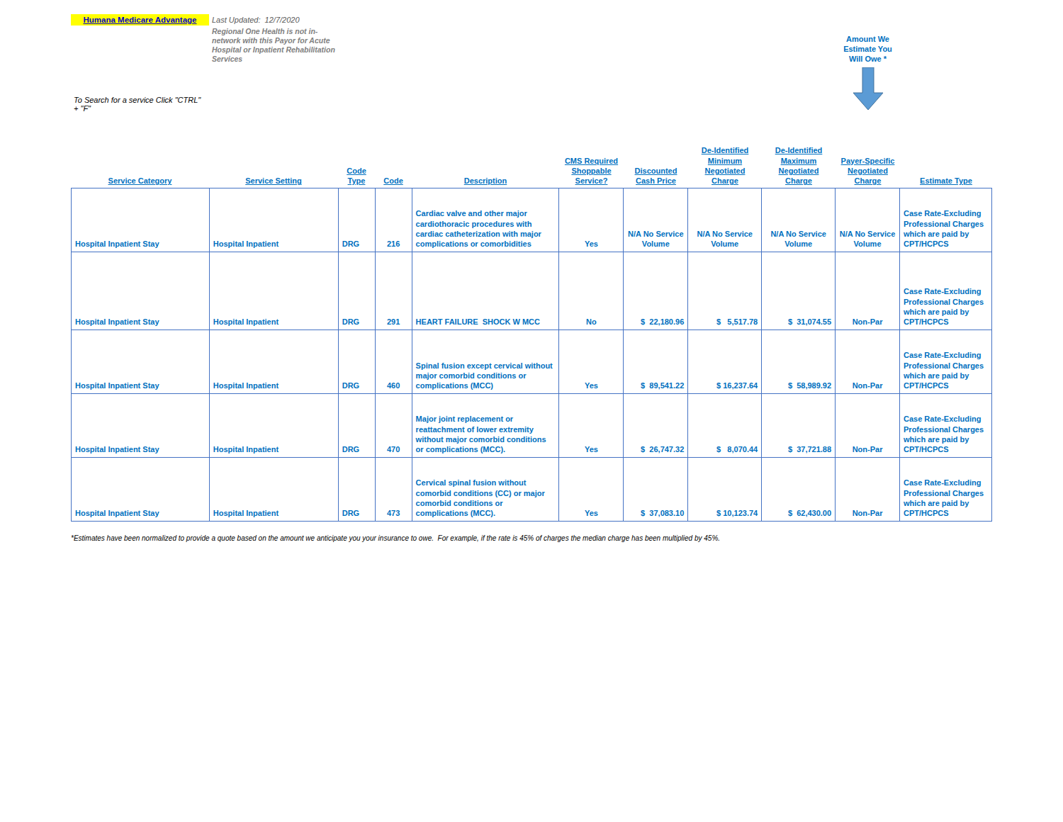| Humana Medicare Advantage | Last Updated: 12/7/2020 | | | | | | | | | |
| | Regional One Health is not in-network with this Payor for Acute Hospital or Inpatient Rehabilitation Services | | | | | | | | Amount We Estimate You Will Owe * | |
| To Search for a service Click "CTRL" + "F" | | | | | | | | | | |
| Service Category | Service Setting | Code Type | Code | Description | CMS Required Shoppable Service? | Discounted Cash Price | De-Identified Minimum Negotiated Charge | De-Identified Maximum Negotiated Charge | Payer-Specific Negotiated Charge | Estimate Type |
| Hospital Inpatient Stay | Hospital Inpatient | DRG | 216 | Cardiac valve and other major cardiothoracic procedures with cardiac catheterization with major complications or comorbidities | Yes | N/A No Service Volume | N/A No Service Volume | N/A No Service Volume | N/A No Service Volume | Case Rate-Excluding Professional Charges which are paid by CPT/HCPCS |
| Hospital Inpatient Stay | Hospital Inpatient | DRG | 291 | HEART FAILURE SHOCK W MCC | No | $ 22,180.96 | $ 5,517.78 | $ 31,074.55 | Non-Par | Case Rate-Excluding Professional Charges which are paid by CPT/HCPCS |
| Hospital Inpatient Stay | Hospital Inpatient | DRG | 460 | Spinal fusion except cervical without major comorbid conditions or complications (MCC) | Yes | $ 89,541.22 | $ 16,237.64 | $ 58,989.92 | Non-Par | Case Rate-Excluding Professional Charges which are paid by CPT/HCPCS |
| Hospital Inpatient Stay | Hospital Inpatient | DRG | 470 | Major joint replacement or reattachment of lower extremity without major comorbid conditions or complications (MCC). | Yes | $ 26,747.32 | $ 8,070.44 | $ 37,721.88 | Non-Par | Case Rate-Excluding Professional Charges which are paid by CPT/HCPCS |
| Hospital Inpatient Stay | Hospital Inpatient | DRG | 473 | Cervical spinal fusion without comorbid conditions (CC) or major comorbid conditions or complications (MCC). | Yes | $ 37,083.10 | $ 10,123.74 | $ 62,430.00 | Non-Par | Case Rate-Excluding Professional Charges which are paid by CPT/HCPCS |
*Estimates have been normalized to provide a quote based on the amount we anticipate you your insurance to owe. For example, if the rate is 45% of charges the median charge has been multiplied by 45%.